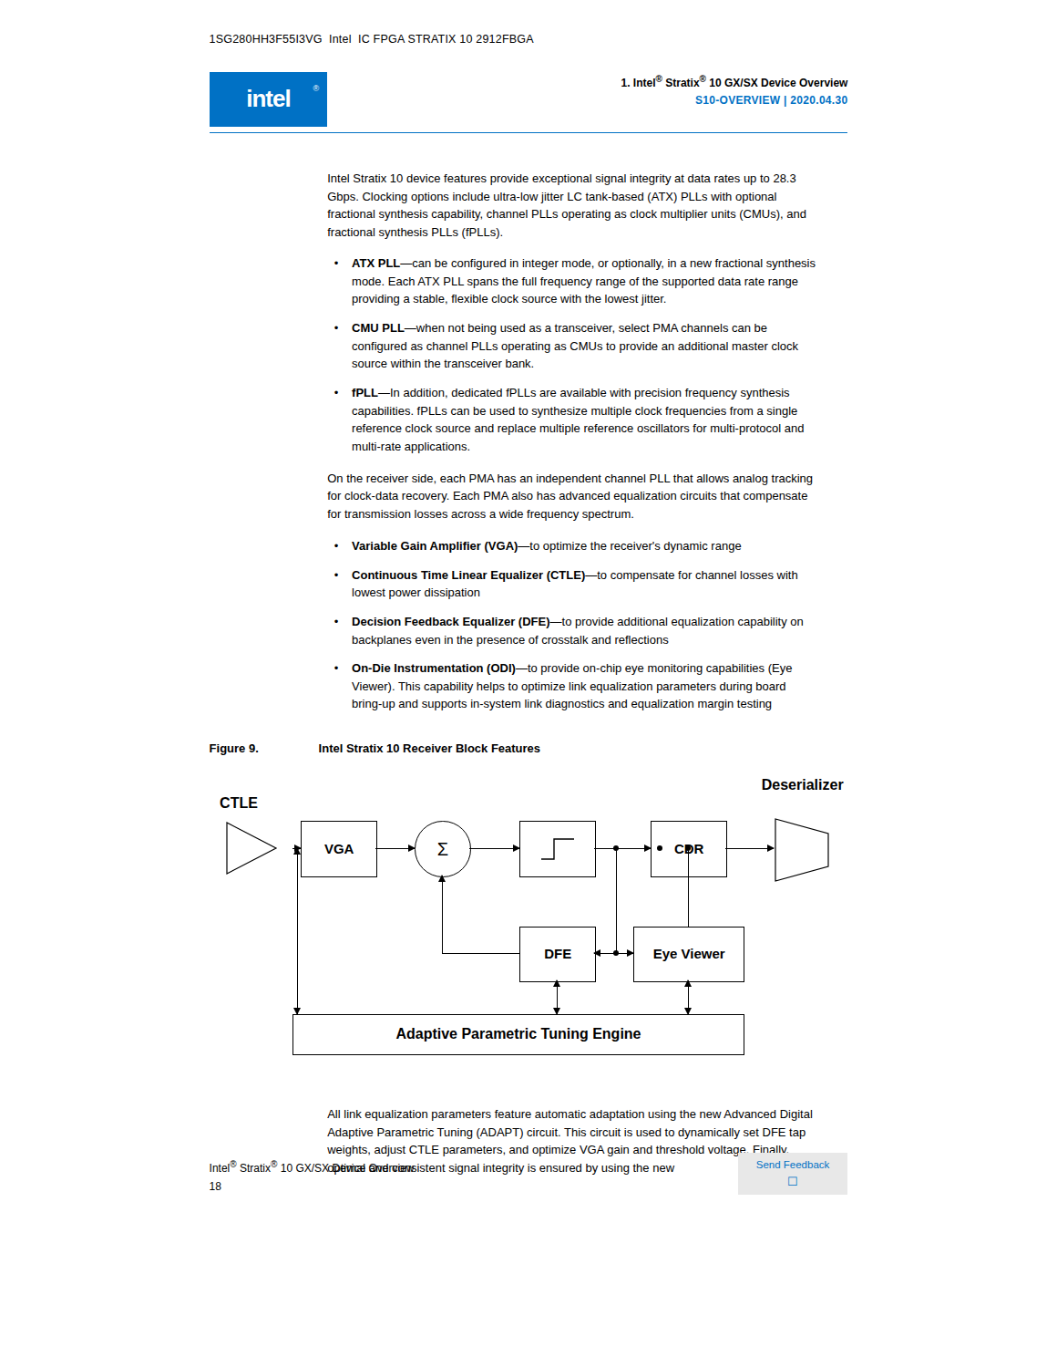1SG280HH3F55I3VG Intel IC FPGA STRATIX 10 2912FBGA
intel®
1. Intel® Stratix® 10 GX/SX Device Overview
S10-OVERVIEW | 2020.04.30
Intel Stratix 10 device features provide exceptional signal integrity at data rates up to 28.3 Gbps. Clocking options include ultra-low jitter LC tank-based (ATX) PLLs with optional fractional synthesis capability, channel PLLs operating as clock multiplier units (CMUs), and fractional synthesis PLLs (fPLLs).
ATX PLL—can be configured in integer mode, or optionally, in a new fractional synthesis mode. Each ATX PLL spans the full frequency range of the supported data rate range providing a stable, flexible clock source with the lowest jitter.
CMU PLL—when not being used as a transceiver, select PMA channels can be configured as channel PLLs operating as CMUs to provide an additional master clock source within the transceiver bank.
fPLL—In addition, dedicated fPLLs are available with precision frequency synthesis capabilities. fPLLs can be used to synthesize multiple clock frequencies from a single reference clock source and replace multiple reference oscillators for multi-protocol and multi-rate applications.
On the receiver side, each PMA has an independent channel PLL that allows analog tracking for clock-data recovery. Each PMA also has advanced equalization circuits that compensate for transmission losses across a wide frequency spectrum.
Variable Gain Amplifier (VGA)—to optimize the receiver's dynamic range
Continuous Time Linear Equalizer (CTLE)—to compensate for channel losses with lowest power dissipation
Decision Feedback Equalizer (DFE)—to provide additional equalization capability on backplanes even in the presence of crosstalk and reflections
On-Die Instrumentation (ODI)—to provide on-chip eye monitoring capabilities (Eye Viewer). This capability helps to optimize link equalization parameters during board bring-up and supports in-system link diagnostics and equalization margin testing
Figure 9. Intel Stratix 10 Receiver Block Features
Deserializer
CTLE
VGA
Σ
CDR
DFE
Eye Viewer
Adaptive Parametric Tuning Engine
All link equalization parameters feature automatic adaptation using the new Advanced Digital Adaptive Parametric Tuning (ADAPT) circuit. This circuit is used to dynamically set DFE tap weights, adjust CTLE parameters, and optimize VGA gain and threshold voltage. Finally, optimal and consistent signal integrity is ensured by using the new
Intel® Stratix® 10 GX/SX Device Overview
18
Send Feedback ☐